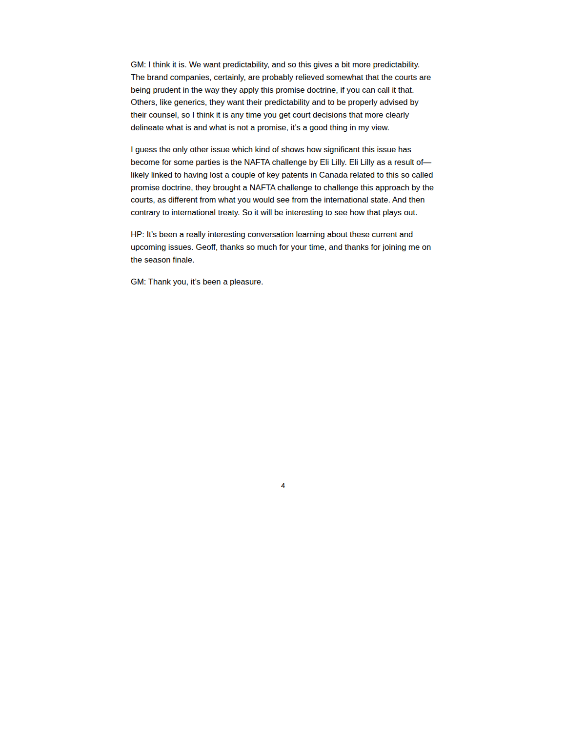GM: I think it is. We want predictability, and so this gives a bit more predictability. The brand companies, certainly, are probably relieved somewhat that the courts are being prudent in the way they apply this promise doctrine, if you can call it that. Others, like generics, they want their predictability and to be properly advised by their counsel, so I think it is any time you get court decisions that more clearly delineate what is and what is not a promise, it’s a good thing in my view.
I guess the only other issue which kind of shows how significant this issue has become for some parties is the NAFTA challenge by Eli Lilly. Eli Lilly as a result of—likely linked to having lost a couple of key patents in Canada related to this so called promise doctrine, they brought a NAFTA challenge to challenge this approach by the courts, as different from what you would see from the international state. And then contrary to international treaty. So it will be interesting to see how that plays out.
HP: It’s been a really interesting conversation learning about these current and upcoming issues. Geoff, thanks so much for your time, and thanks for joining me on the season finale.
GM: Thank you, it’s been a pleasure.
4